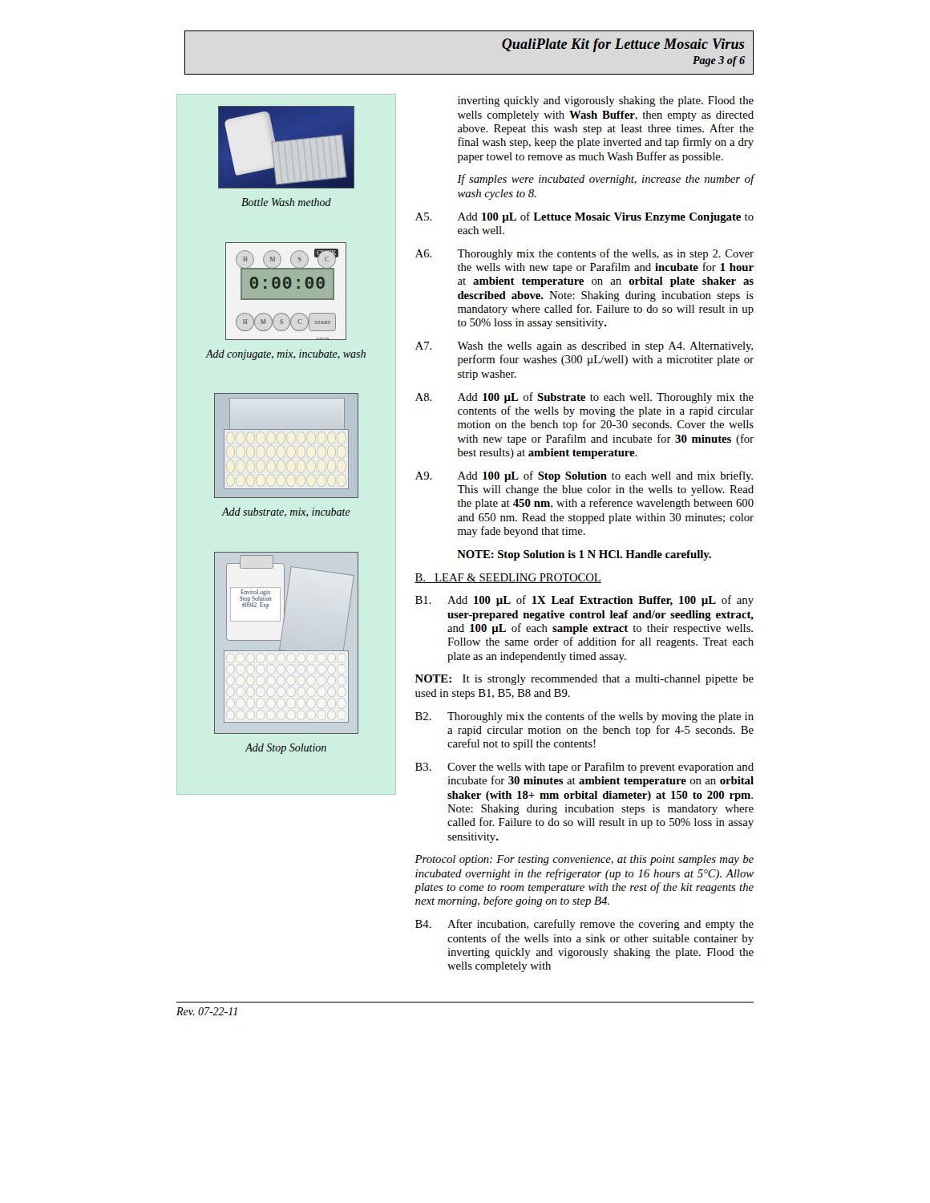QualiPlate Kit for Lettuce Mosaic Virus
Page 3 of 6
Bottle Wash method
CLICK
H
M
S
C
0:00:00
H
M
S
C
START
STOP
Add conjugate, mix, incubate, wash
Add substrate, mix, incubate
EnviroLogix
Stop Solution
#0042 Exp
Add Stop Solution
inverting quickly and vigorously shaking the plate. Flood the wells completely with Wash Buffer, then empty as directed above. Repeat this wash step at least three times. After the final wash step, keep the plate inverted and tap firmly on a dry paper towel to remove as much Wash Buffer as possible.
If samples were incubated overnight, increase the number of wash cycles to 8.
A5.
Add 100 µL of Lettuce Mosaic Virus Enzyme Conjugate to each well.
A6.
Thoroughly mix the contents of the wells, as in step 2. Cover the wells with new tape or Parafilm and incubate for 1 hour at ambient temperature on an orbital plate shaker as described above. Note: Shaking during incubation steps is mandatory where called for. Failure to do so will result in up to 50% loss in assay sensitivity.
A7.
Wash the wells again as described in step A4. Alternatively, perform four washes (300 µL/well) with a microtiter plate or strip washer.
A8.
Add 100 µL of Substrate to each well. Thoroughly mix the contents of the wells by moving the plate in a rapid circular motion on the bench top for 20-30 seconds. Cover the wells with new tape or Parafilm and incubate for 30 minutes (for best results) at ambient temperature.
A9.
Add 100 µL of Stop Solution to each well and mix briefly. This will change the blue color in the wells to yellow. Read the plate at 450 nm, with a reference wavelength between 600 and 650 nm. Read the stopped plate within 30 minutes; color may fade beyond that time.
NOTE: Stop Solution is 1 N HCl. Handle carefully.
B. LEAF & SEEDLING PROTOCOL
B1.
Add 100 µL of 1X Leaf Extraction Buffer, 100 µL of any user-prepared negative control leaf and/or seedling extract, and 100 µL of each sample extract to their respective wells. Follow the same order of addition for all reagents. Treat each plate as an independently timed assay.
NOTE: It is strongly recommended that a multi-channel pipette be used in steps B1, B5, B8 and B9.
B2.
Thoroughly mix the contents of the wells by moving the plate in a rapid circular motion on the bench top for 4-5 seconds. Be careful not to spill the contents!
B3.
Cover the wells with tape or Parafilm to prevent evaporation and incubate for 30 minutes at ambient temperature on an orbital shaker (with 18+ mm orbital diameter) at 150 to 200 rpm. Note: Shaking during incubation steps is mandatory where called for. Failure to do so will result in up to 50% loss in assay sensitivity.
Protocol option: For testing convenience, at this point samples may be incubated overnight in the refrigerator (up to 16 hours at 5°C). Allow plates to come to room temperature with the rest of the kit reagents the next morning, before going on to step B4.
B4.
After incubation, carefully remove the covering and empty the contents of the wells into a sink or other suitable container by inverting quickly and vigorously shaking the plate. Flood the wells completely with
Rev. 07-22-11